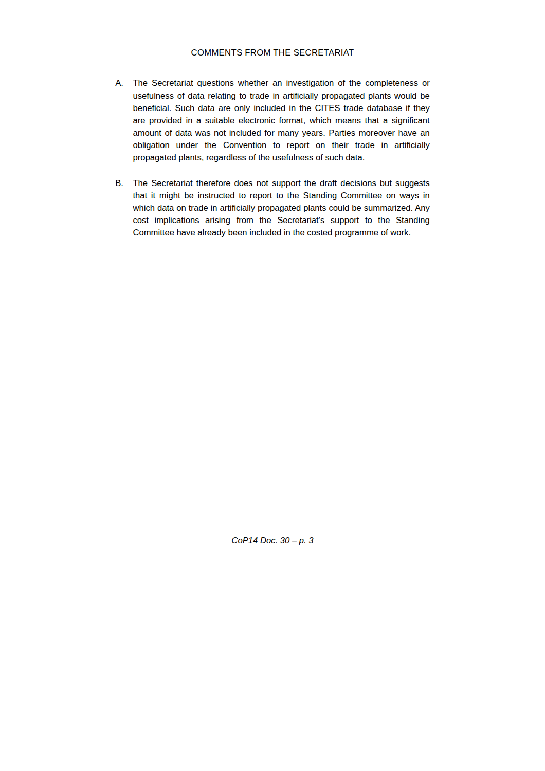COMMENTS FROM THE SECRETARIAT
A.
The Secretariat questions whether an investigation of the completeness or usefulness of data relating to trade in artificially propagated plants would be beneficial. Such data are only included in the CITES trade database if they are provided in a suitable electronic format, which means that a significant amount of data was not included for many years. Parties moreover have an obligation under the Convention to report on their trade in artificially propagated plants, regardless of the usefulness of such data.
B.
The Secretariat therefore does not support the draft decisions but suggests that it might be instructed to report to the Standing Committee on ways in which data on trade in artificially propagated plants could be summarized. Any cost implications arising from the Secretariat's support to the Standing Committee have already been included in the costed programme of work.
CoP14 Doc. 30 – p. 3